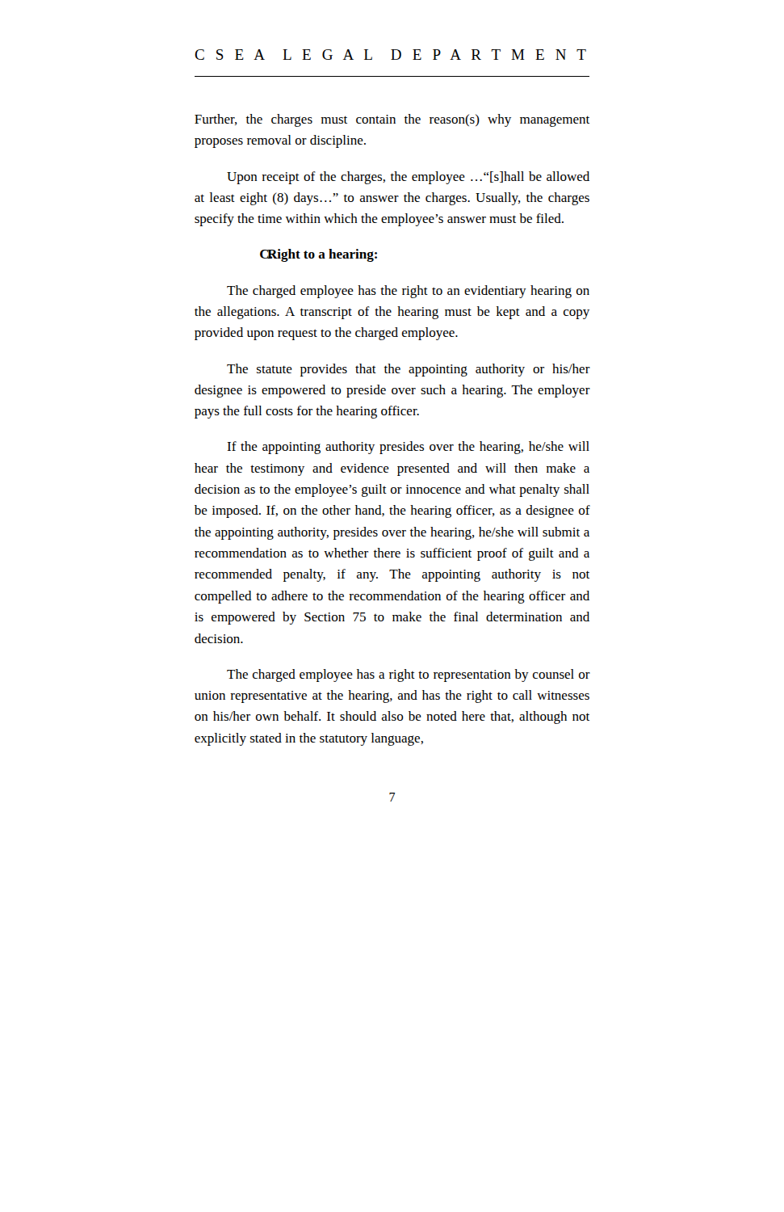C S E A L E G A L D E P A R T M E N T
Further, the charges must contain the reason(s) why management proposes removal or discipline.
Upon receipt of the charges, the employee …“[s]hall be allowed at least eight (8) days…” to answer the charges. Usually, the charges specify the time within which the employee’s answer must be filed.
C. Right to a hearing:
The charged employee has the right to an evidentiary hearing on the allegations. A transcript of the hearing must be kept and a copy provided upon request to the charged employee.
The statute provides that the appointing authority or his/her designee is empowered to preside over such a hearing. The employer pays the full costs for the hearing officer.
If the appointing authority presides over the hearing, he/she will hear the testimony and evidence presented and will then make a decision as to the employee’s guilt or innocence and what penalty shall be imposed. If, on the other hand, the hearing officer, as a designee of the appointing authority, presides over the hearing, he/she will submit a recommendation as to whether there is sufficient proof of guilt and a recommended penalty, if any. The appointing authority is not compelled to adhere to the recommendation of the hearing officer and is empowered by Section 75 to make the final determination and decision.
The charged employee has a right to representation by counsel or union representative at the hearing, and has the right to call witnesses on his/her own behalf. It should also be noted here that, although not explicitly stated in the statutory language,
7